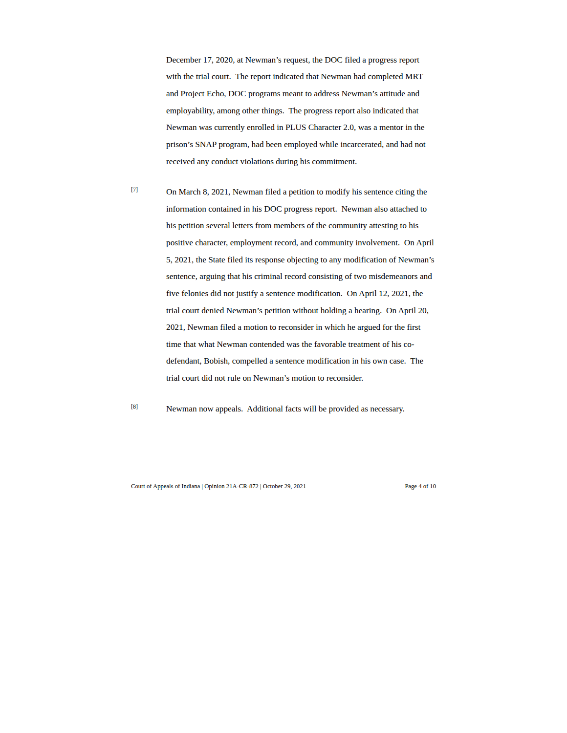December 17, 2020, at Newman’s request, the DOC filed a progress report with the trial court. The report indicated that Newman had completed MRT and Project Echo, DOC programs meant to address Newman’s attitude and employability, among other things. The progress report also indicated that Newman was currently enrolled in PLUS Character 2.0, was a mentor in the prison’s SNAP program, had been employed while incarcerated, and had not received any conduct violations during his commitment.
[7] On March 8, 2021, Newman filed a petition to modify his sentence citing the information contained in his DOC progress report. Newman also attached to his petition several letters from members of the community attesting to his positive character, employment record, and community involvement. On April 5, 2021, the State filed its response objecting to any modification of Newman’s sentence, arguing that his criminal record consisting of two misdemeanors and five felonies did not justify a sentence modification. On April 12, 2021, the trial court denied Newman’s petition without holding a hearing. On April 20, 2021, Newman filed a motion to reconsider in which he argued for the first time that what Newman contended was the favorable treatment of his co-defendant, Bobish, compelled a sentence modification in his own case. The trial court did not rule on Newman’s motion to reconsider.
[8] Newman now appeals. Additional facts will be provided as necessary.
Court of Appeals of Indiana | Opinion 21A-CR-872 | October 29, 2021 Page 4 of 10